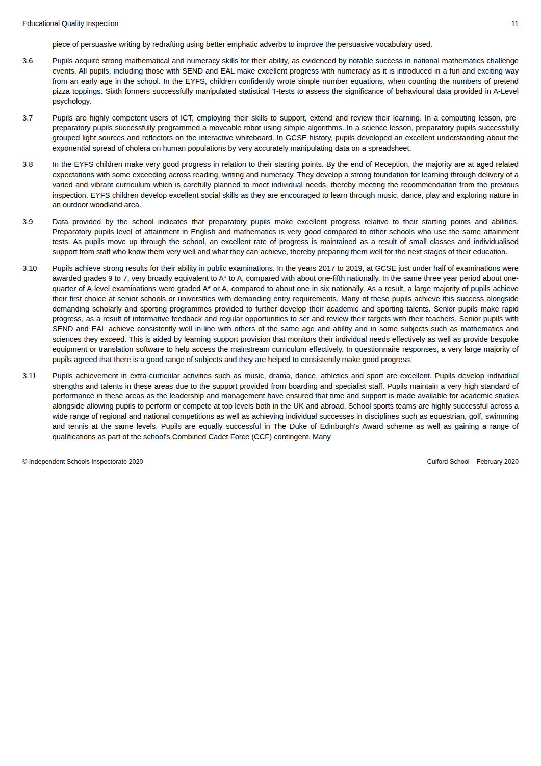Educational Quality Inspection
11
piece of persuasive writing by redrafting using better emphatic adverbs to improve the persuasive vocabulary used.
3.6
Pupils acquire strong mathematical and numeracy skills for their ability, as evidenced by notable success in national mathematics challenge events. All pupils, including those with SEND and EAL make excellent progress with numeracy as it is introduced in a fun and exciting way from an early age in the school. In the EYFS, children confidently wrote simple number equations, when counting the numbers of pretend pizza toppings. Sixth formers successfully manipulated statistical T-tests to assess the significance of behavioural data provided in A-Level psychology.
3.7
Pupils are highly competent users of ICT, employing their skills to support, extend and review their learning. In a computing lesson, pre-preparatory pupils successfully programmed a moveable robot using simple algorithms. In a science lesson, preparatory pupils successfully grouped light sources and reflectors on the interactive whiteboard. In GCSE history, pupils developed an excellent understanding about the exponential spread of cholera on human populations by very accurately manipulating data on a spreadsheet.
3.8
In the EYFS children make very good progress in relation to their starting points. By the end of Reception, the majority are at aged related expectations with some exceeding across reading, writing and numeracy. They develop a strong foundation for learning through delivery of a varied and vibrant curriculum which is carefully planned to meet individual needs, thereby meeting the recommendation from the previous inspection. EYFS children develop excellent social skills as they are encouraged to learn through music, dance, play and exploring nature in an outdoor woodland area.
3.9
Data provided by the school indicates that preparatory pupils make excellent progress relative to their starting points and abilities. Preparatory pupils level of attainment in English and mathematics is very good compared to other schools who use the same attainment tests. As pupils move up through the school, an excellent rate of progress is maintained as a result of small classes and individualised support from staff who know them very well and what they can achieve, thereby preparing them well for the next stages of their education.
3.10
Pupils achieve strong results for their ability in public examinations. In the years 2017 to 2019, at GCSE just under half of examinations were awarded grades 9 to 7, very broadly equivalent to A* to A, compared with about one-fifth nationally. In the same three year period about one-quarter of A-level examinations were graded A* or A, compared to about one in six nationally. As a result, a large majority of pupils achieve their first choice at senior schools or universities with demanding entry requirements. Many of these pupils achieve this success alongside demanding scholarly and sporting programmes provided to further develop their academic and sporting talents. Senior pupils make rapid progress, as a result of informative feedback and regular opportunities to set and review their targets with their teachers. Senior pupils with SEND and EAL achieve consistently well in-line with others of the same age and ability and in some subjects such as mathematics and sciences they exceed. This is aided by learning support provision that monitors their individual needs effectively as well as provide bespoke equipment or translation software to help access the mainstream curriculum effectively. In questionnaire responses, a very large majority of pupils agreed that there is a good range of subjects and they are helped to consistently make good progress.
3.11
Pupils achievement in extra-curricular activities such as music, drama, dance, athletics and sport are excellent. Pupils develop individual strengths and talents in these areas due to the support provided from boarding and specialist staff. Pupils maintain a very high standard of performance in these areas as the leadership and management have ensured that time and support is made available for academic studies alongside allowing pupils to perform or compete at top levels both in the UK and abroad. School sports teams are highly successful across a wide range of regional and national competitions as well as achieving individual successes in disciplines such as equestrian, golf, swimming and tennis at the same levels. Pupils are equally successful in The Duke of Edinburgh's Award scheme as well as gaining a range of qualifications as part of the school's Combined Cadet Force (CCF) contingent. Many
© Independent Schools Inspectorate 2020
Culford School – February 2020